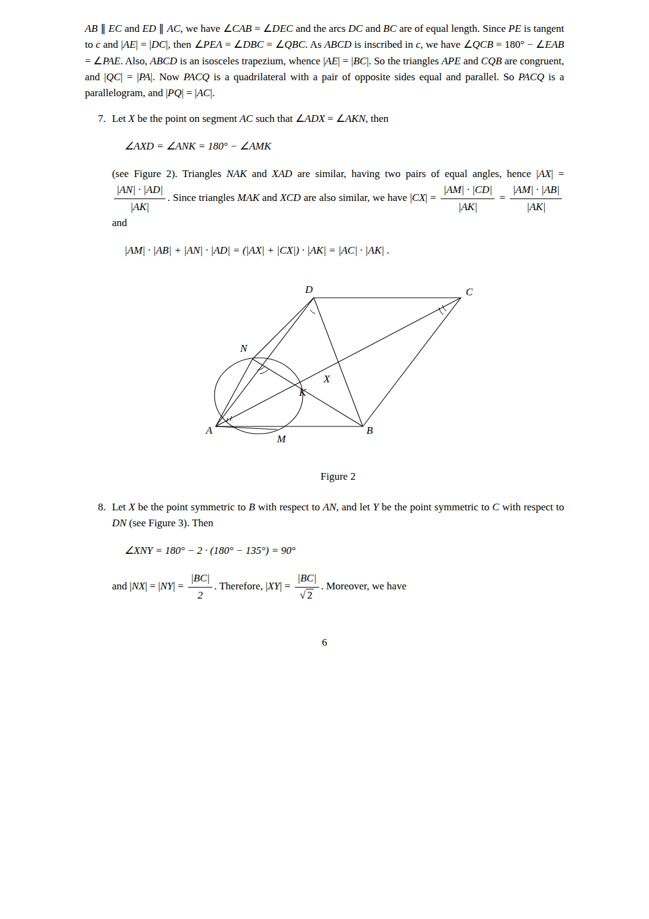AB ∥ EC and ED ∥ AC, we have ∠CAB = ∠DEC and the arcs DC and BC are of equal length. Since PE is tangent to c and |AE| = |DC|, then ∠PEA = ∠DBC = ∠QBC. As ABCD is inscribed in c, we have ∠QCB = 180° − ∠EAB = ∠PAE. Also, ABCD is an isosceles trapezium, whence |AE| = |BC|. So the triangles APE and CQB are congruent, and |QC| = |PA|. Now PACQ is a quadrilateral with a pair of opposite sides equal and parallel. So PACQ is a parallelogram, and |PQ| = |AC|.
7.
Let X be the point on segment AC such that ∠ADX = ∠AKN, then
∠AXD = ∠ANK = 180° − ∠AMK
(see Figure 2). Triangles NAK and XAD are similar, having two pairs of equal angles, hence |AX| = |AN| · |AD||AK|. Since triangles MAK and XCD are also similar, we have |CX| = |AM| · |CD||AK| = |AM| · |AB||AK| and
|AM| · |AB| + |AN| · |AD| = (|AX| + |CX|) · |AK| = |AC| · |AK| .
D C N A M B X K
Figure 2
8.
Let X be the point symmetric to B with respect to AN, and let Y be the point symmetric to C with respect to DN (see Figure 3). Then
∠XNY = 180° − 2 · (180° − 135°) = 90°
and |NX| = |NY| = |BC|2. Therefore, |XY| = |BC|√2. Moreover, we have
6